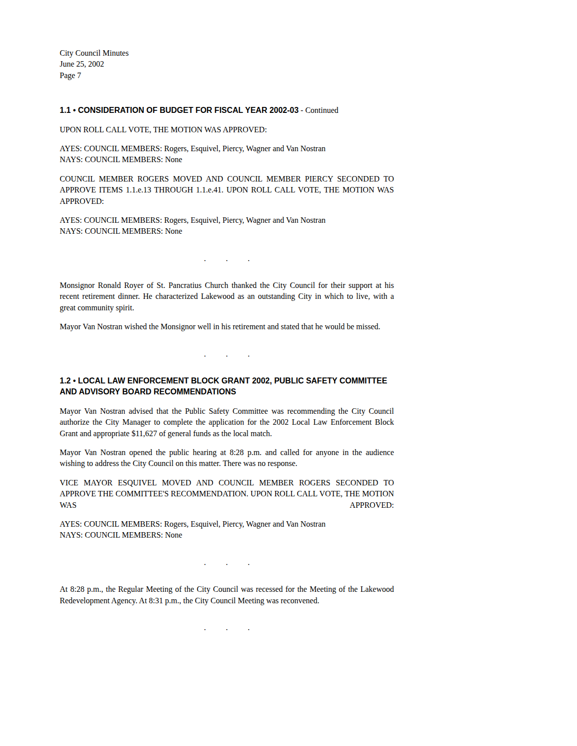City Council Minutes
June 25, 2002
Page 7
1.1 • CONSIDERATION OF BUDGET FOR FISCAL YEAR 2002-03
- Continued
UPON ROLL CALL VOTE, THE MOTION WAS APPROVED:
AYES: COUNCIL MEMBERS: Rogers, Esquivel, Piercy, Wagner and Van Nostran
NAYS: COUNCIL MEMBERS: None
COUNCIL MEMBER ROGERS MOVED AND COUNCIL MEMBER PIERCY SECONDED TO APPROVE ITEMS 1.1.e.13 THROUGH 1.1.e.41. UPON ROLL CALL VOTE, THE MOTION WAS APPROVED:
AYES: COUNCIL MEMBERS: Rogers, Esquivel, Piercy, Wagner and Van Nostran
NAYS: COUNCIL MEMBERS: None
...
Monsignor Ronald Royer of St. Pancratius Church thanked the City Council for their support at his recent retirement dinner. He characterized Lakewood as an outstanding City in which to live, with a great community spirit.
Mayor Van Nostran wished the Monsignor well in his retirement and stated that he would be missed.
...
1.2 • LOCAL LAW ENFORCEMENT BLOCK GRANT 2002, PUBLIC SAFETY COMMITTEE AND ADVISORY BOARD RECOMMENDATIONS
Mayor Van Nostran advised that the Public Safety Committee was recommending the City Council authorize the City Manager to complete the application for the 2002 Local Law Enforcement Block Grant and appropriate $11,627 of general funds as the local match.
Mayor Van Nostran opened the public hearing at 8:28 p.m. and called for anyone in the audience wishing to address the City Council on this matter. There was no response.
VICE MAYOR ESQUIVEL MOVED AND COUNCIL MEMBER ROGERS SECONDED TO APPROVE THE COMMITTEE'S RECOMMENDATION. UPON ROLL CALL VOTE, THE MOTION WAS APPROVED:
AYES: COUNCIL MEMBERS: Rogers, Esquivel, Piercy, Wagner and Van Nostran
NAYS: COUNCIL MEMBERS: None
...
At 8:28 p.m., the Regular Meeting of the City Council was recessed for the Meeting of the Lakewood Redevelopment Agency. At 8:31 p.m., the City Council Meeting was reconvened.
...